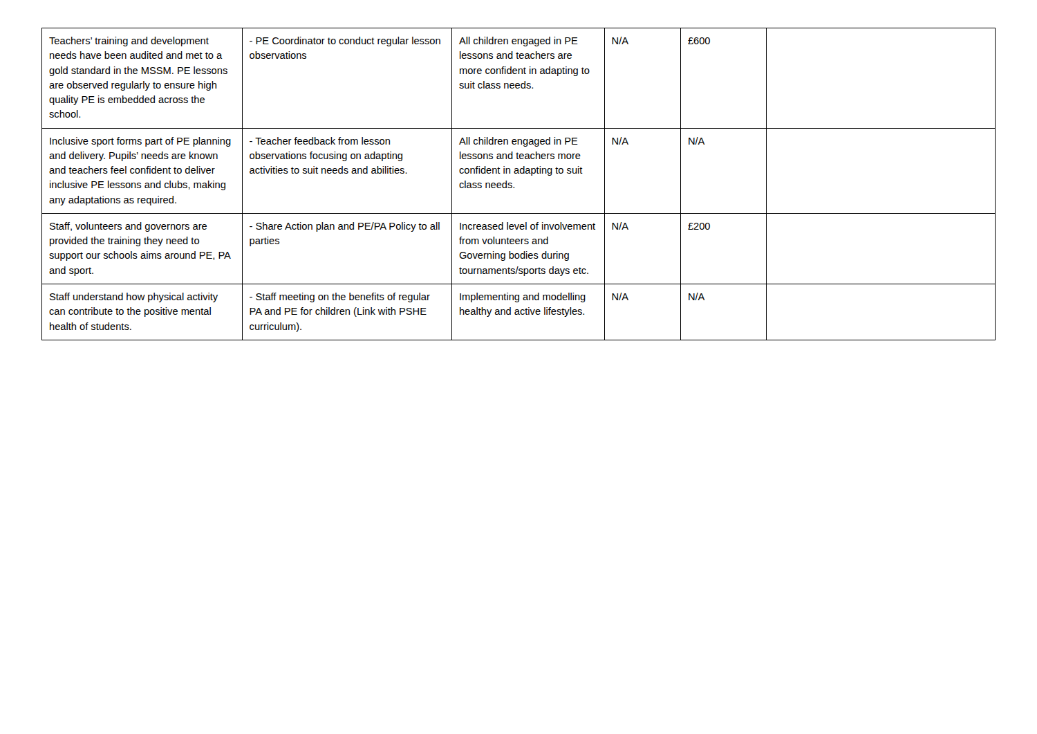| Teachers’ training and development needs have been audited and met to a gold standard in the MSSM. PE lessons are observed regularly to ensure high quality PE is embedded across the school. | - PE Coordinator to conduct regular lesson observations | All children engaged in PE lessons and teachers are more confident in adapting to suit class needs. | N/A | £600 | |
| Inclusive sport forms part of PE planning and delivery. Pupils’ needs are known and teachers feel confident to deliver inclusive PE lessons and clubs, making any adaptations as required. | - Teacher feedback from lesson observations focusing on adapting activities to suit needs and abilities. | All children engaged in PE lessons and teachers more confident in adapting to suit class needs. | N/A | N/A | |
| Staff, volunteers and governors are provided the training they need to support our schools aims around PE, PA and sport. | - Share Action plan and PE/PA Policy to all parties | Increased level of involvement from volunteers and Governing bodies during tournaments/sports days etc. | N/A | £200 | |
| Staff understand how physical activity can contribute to the positive mental health of students. | - Staff meeting on the benefits of regular PA and PE for children (Link with PSHE curriculum). | Implementing and modelling healthy and active lifestyles. | N/A | N/A | |